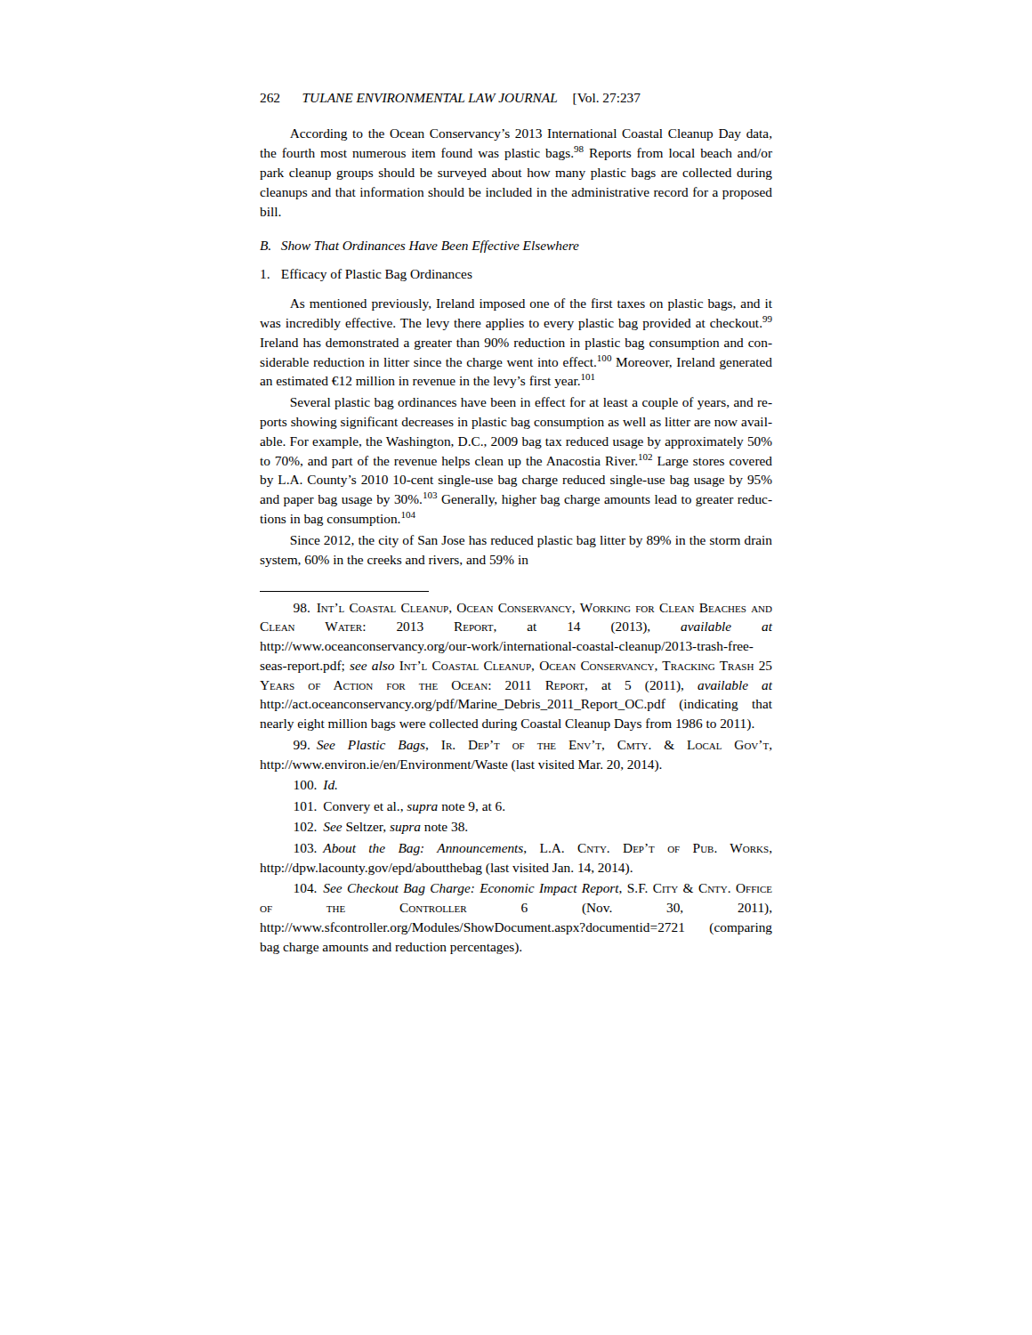262 TULANE ENVIRONMENTAL LAW JOURNAL[Vol. 27:237
According to the Ocean Conservancy’s 2013 International Coastal Cleanup Day data, the fourth most numerous item found was plastic bags.98 Reports from local beach and/or park cleanup groups should be surveyed about how many plastic bags are collected during cleanups and that information should be included in the administrative record for a proposed bill.
B. Show That Ordinances Have Been Effective Elsewhere
1. Efficacy of Plastic Bag Ordinances
As mentioned previously, Ireland imposed one of the first taxes on plastic bags, and it was incredibly effective. The levy there applies to every plastic bag provided at checkout.99 Ireland has demonstrated a greater than 90% reduction in plastic bag consumption and considerable reduction in litter since the charge went into effect.100 Moreover, Ireland generated an estimated €12 million in revenue in the levy’s first year.101
Several plastic bag ordinances have been in effect for at least a couple of years, and reports showing significant decreases in plastic bag consumption as well as litter are now available. For example, the Washington, D.C., 2009 bag tax reduced usage by approximately 50% to 70%, and part of the revenue helps clean up the Anacostia River.102 Large stores covered by L.A. County’s 2010 10-cent single-use bag charge reduced single-use bag usage by 95% and paper bag usage by 30%.103 Generally, higher bag charge amounts lead to greater reductions in bag consumption.104
Since 2012, the city of San Jose has reduced plastic bag litter by 89% in the storm drain system, 60% in the creeks and rivers, and 59% in
98. Int’l Coastal Cleanup, Ocean Conservancy, Working for Clean Beaches and Clean Water: 2013 Report, at 14 (2013), available at http://www.oceanconservancy.org/our-work/international-coastal-cleanup/2013-trash-free-seas-report.pdf; see also Int’l Coastal Cleanup, Ocean Conservancy, Tracking Trash 25 Years of Action for the Ocean: 2011 Report, at 5 (2011), available at http://act.oceanconservancy.org/pdf/Marine_Debris_2011_Report_OC.pdf (indicating that nearly eight million bags were collected during Coastal Cleanup Days from 1986 to 2011).
99. See Plastic Bags, Ir. Dep’t of the Env’t, Cmty. & Local Gov’t, http://www.environ.ie/en/Environment/Waste (last visited Mar. 20, 2014).
100. Id.
101. Convery et al., supra note 9, at 6.
102. See Seltzer, supra note 38.
103. About the Bag: Announcements, L.A. Cnty. Dep’t of Pub. Works, http://dpw.lacounty.gov/epd/aboutthebag (last visited Jan. 14, 2014).
104. See Checkout Bag Charge: Economic Impact Report, S.F. City & Cnty. Office of the Controller 6 (Nov. 30, 2011), http://www.sfcontroller.org/Modules/ShowDocument.aspx?documentid=2721 (comparing bag charge amounts and reduction percentages).